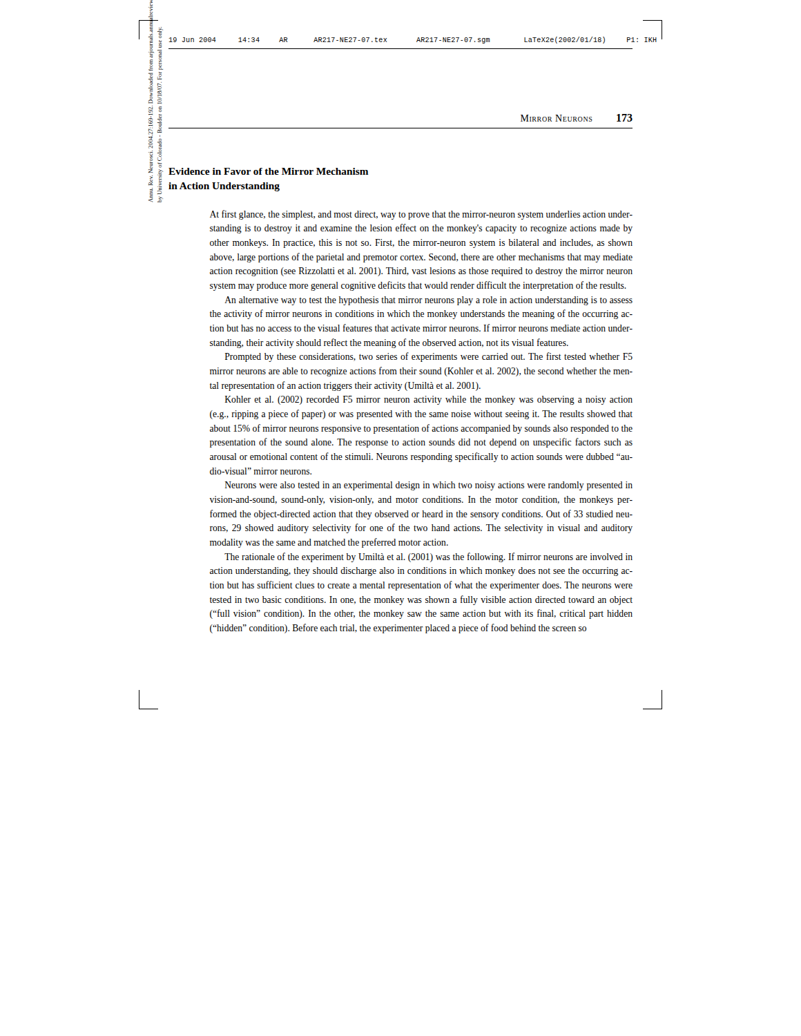19 Jun 200414:34 AR AR217-NE27-07.tex AR217-NE27-07.sgm LaTeX2e(2002/01/18) P1: IKH
Mirror Neurons
173
Annu. Rev. Neurosci. 2004.27:169-192. Downloaded from arjournals.annualreviews.org by University of Colorado - Boulder on 10/18/07. For personal use only.
Evidence in Favor of the Mirror Mechanism
in Action Understanding
At first glance, the simplest, and most direct, way to prove that the mirror-neuron system underlies action understanding is to destroy it and examine the lesion effect on the monkey's capacity to recognize actions made by other monkeys. In practice, this is not so. First, the mirror-neuron system is bilateral and includes, as shown above, large portions of the parietal and premotor cortex. Second, there are other mechanisms that may mediate action recognition (see Rizzolatti et al. 2001). Third, vast lesions as those required to destroy the mirror neuron system may produce more general cognitive deficits that would render difficult the interpretation of the results.
An alternative way to test the hypothesis that mirror neurons play a role in action understanding is to assess the activity of mirror neurons in conditions in which the monkey understands the meaning of the occurring action but has no access to the visual features that activate mirror neurons. If mirror neurons mediate action understanding, their activity should reflect the meaning of the observed action, not its visual features.
Prompted by these considerations, two series of experiments were carried out. The first tested whether F5 mirror neurons are able to recognize actions from their sound (Kohler et al. 2002), the second whether the mental representation of an action triggers their activity (Umiltà et al. 2001).
Kohler et al. (2002) recorded F5 mirror neuron activity while the monkey was observing a noisy action (e.g., ripping a piece of paper) or was presented with the same noise without seeing it. The results showed that about 15% of mirror neurons responsive to presentation of actions accompanied by sounds also responded to the presentation of the sound alone. The response to action sounds did not depend on unspecific factors such as arousal or emotional content of the stimuli. Neurons responding specifically to action sounds were dubbed “audio-visual” mirror neurons.
Neurons were also tested in an experimental design in which two noisy actions were randomly presented in vision-and-sound, sound-only, vision-only, and motor conditions. In the motor condition, the monkeys performed the object-directed action that they observed or heard in the sensory conditions. Out of 33 studied neurons, 29 showed auditory selectivity for one of the two hand actions. The selectivity in visual and auditory modality was the same and matched the preferred motor action.
The rationale of the experiment by Umiltà et al. (2001) was the following. If mirror neurons are involved in action understanding, they should discharge also in conditions in which monkey does not see the occurring action but has sufficient clues to create a mental representation of what the experimenter does. The neurons were tested in two basic conditions. In one, the monkey was shown a fully visible action directed toward an object (“full vision” condition). In the other, the monkey saw the same action but with its final, critical part hidden (“hidden” condition). Before each trial, the experimenter placed a piece of food behind the screen so